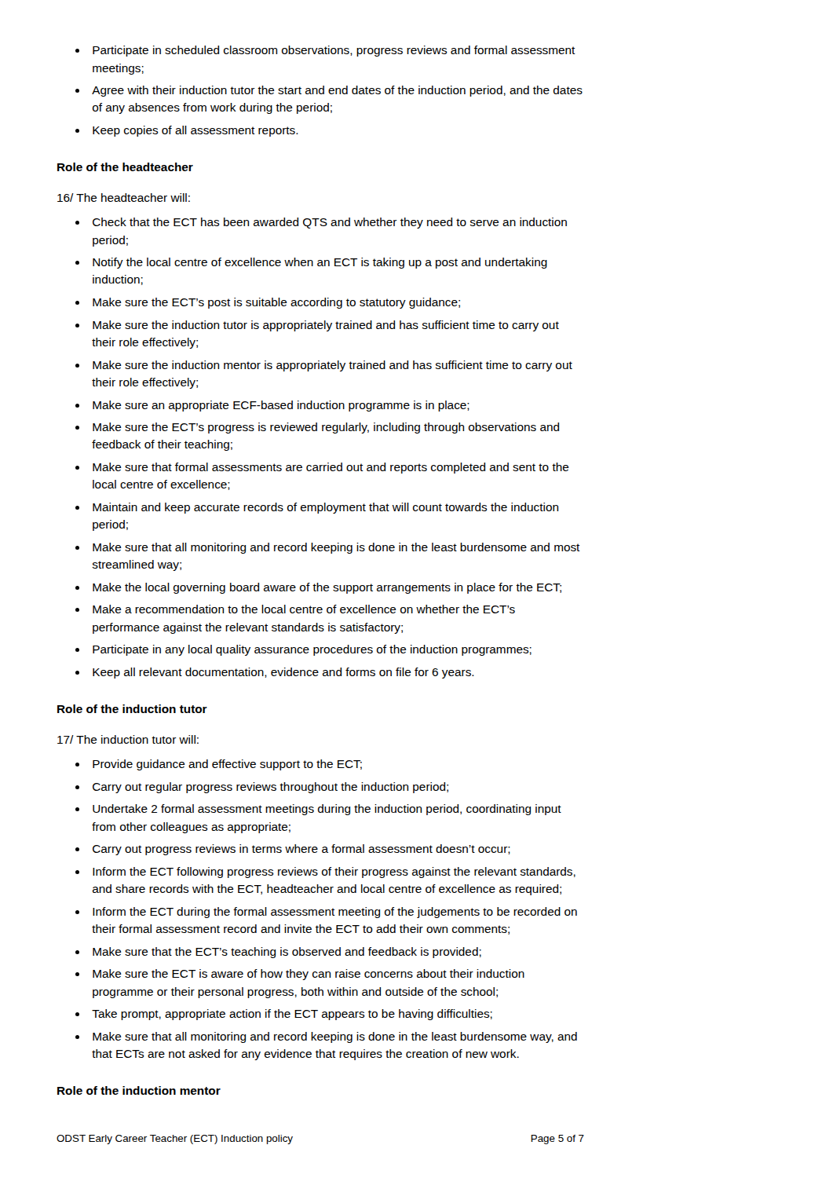Participate in scheduled classroom observations, progress reviews and formal assessment meetings;
Agree with their induction tutor the start and end dates of the induction period, and the dates of any absences from work during the period;
Keep copies of all assessment reports.
Role of the headteacher
16/ The headteacher will:
Check that the ECT has been awarded QTS and whether they need to serve an induction period;
Notify the local centre of excellence when an ECT is taking up a post and undertaking induction;
Make sure the ECT’s post is suitable according to statutory guidance;
Make sure the induction tutor is appropriately trained and has sufficient time to carry out their role effectively;
Make sure the induction mentor is appropriately trained and has sufficient time to carry out their role effectively;
Make sure an appropriate ECF-based induction programme is in place;
Make sure the ECT’s progress is reviewed regularly, including through observations and feedback of their teaching;
Make sure that formal assessments are carried out and reports completed and sent to the local centre of excellence;
Maintain and keep accurate records of employment that will count towards the induction period;
Make sure that all monitoring and record keeping is done in the least burdensome and most streamlined way;
Make the local governing board aware of the support arrangements in place for the ECT;
Make a recommendation to the local centre of excellence on whether the ECT’s performance against the relevant standards is satisfactory;
Participate in any local quality assurance procedures of the induction programmes;
Keep all relevant documentation, evidence and forms on file for 6 years.
Role of the induction tutor
17/ The induction tutor will:
Provide guidance and effective support to the ECT;
Carry out regular progress reviews throughout the induction period;
Undertake 2 formal assessment meetings during the induction period, coordinating input from other colleagues as appropriate;
Carry out progress reviews in terms where a formal assessment doesn’t occur;
Inform the ECT following progress reviews of their progress against the relevant standards, and share records with the ECT, headteacher and local centre of excellence as required;
Inform the ECT during the formal assessment meeting of the judgements to be recorded on their formal assessment record and invite the ECT to add their own comments;
Make sure that the ECT’s teaching is observed and feedback is provided;
Make sure the ECT is aware of how they can raise concerns about their induction programme or their personal progress, both within and outside of the school;
Take prompt, appropriate action if the ECT appears to be having difficulties;
Make sure that all monitoring and record keeping is done in the least burdensome way, and that ECTs are not asked for any evidence that requires the creation of new work.
Role of the induction mentor
ODST Early Career Teacher (ECT) Induction policy Page 5 of 7